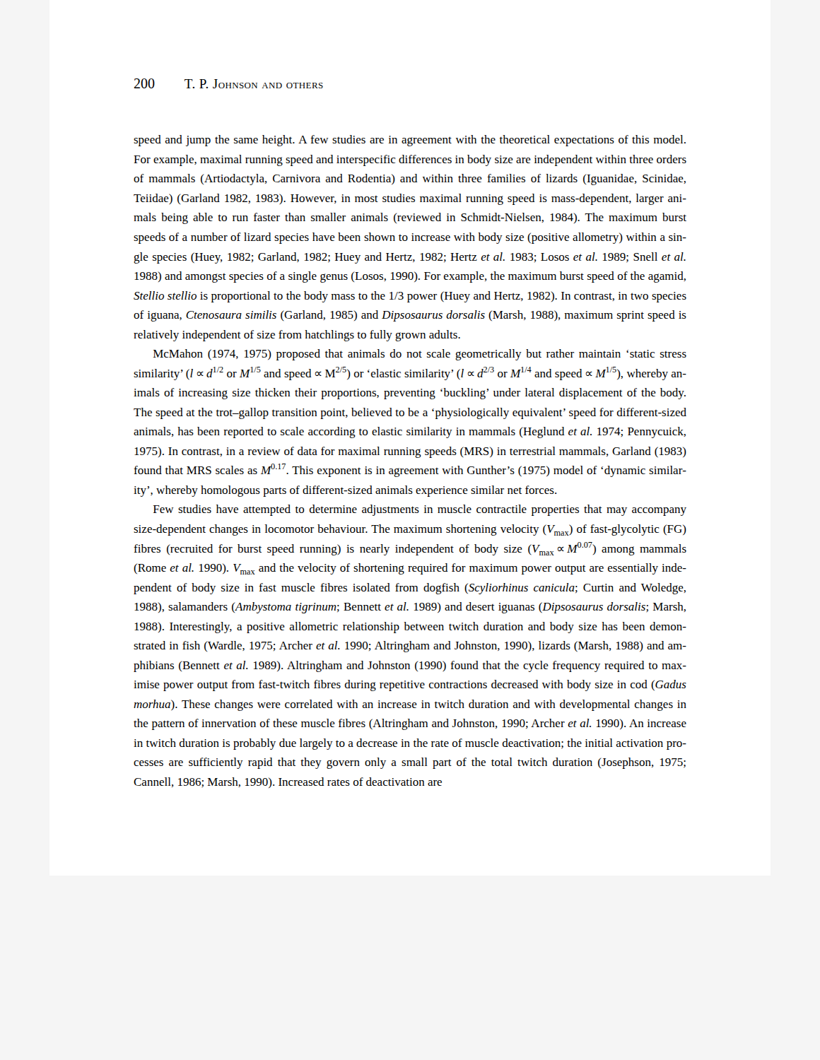200 T. P. Johnson and others
speed and jump the same height. A few studies are in agreement with the theoretical expectations of this model. For example, maximal running speed and interspecific differences in body size are independent within three orders of mammals (Artiodactyla, Carnivora and Rodentia) and within three families of lizards (Iguanidae, Scinidae, Teiidae) (Garland 1982, 1983). However, in most studies maximal running speed is mass-dependent, larger animals being able to run faster than smaller animals (reviewed in Schmidt-Nielsen, 1984). The maximum burst speeds of a number of lizard species have been shown to increase with body size (positive allometry) within a single species (Huey, 1982; Garland, 1982; Huey and Hertz, 1982; Hertz et al. 1983; Losos et al. 1989; Snell et al. 1988) and amongst species of a single genus (Losos, 1990). For example, the maximum burst speed of the agamid, Stellio stellio is proportional to the body mass to the 1/3 power (Huey and Hertz, 1982). In contrast, in two species of iguana, Ctenosaura similis (Garland, 1985) and Dipsosaurus dorsalis (Marsh, 1988), maximum sprint speed is relatively independent of size from hatchlings to fully grown adults.
McMahon (1974, 1975) proposed that animals do not scale geometrically but rather maintain ‘static stress similarity’ (l ∝ d1/2 or M1/5 and speed ∝ M2/5) or ‘elastic similarity’ (l ∝ d2/3 or M1/4 and speed ∝ M1/5), whereby animals of increasing size thicken their proportions, preventing ‘buckling’ under lateral displacement of the body. The speed at the trot–gallop transition point, believed to be a ‘physiologically equivalent’ speed for different-sized animals, has been reported to scale according to elastic similarity in mammals (Heglund et al. 1974; Pennycuick, 1975). In contrast, in a review of data for maximal running speeds (MRS) in terrestrial mammals, Garland (1983) found that MRS scales as M0.17. This exponent is in agreement with Gunther’s (1975) model of ‘dynamic similarity’, whereby homologous parts of different-sized animals experience similar net forces.
Few studies have attempted to determine adjustments in muscle contractile properties that may accompany size-dependent changes in locomotor behaviour. The maximum shortening velocity (Vmax) of fast-glycolytic (FG) fibres (recruited for burst speed running) is nearly independent of body size (Vmax ∝ M0.07) among mammals (Rome et al. 1990). Vmax and the velocity of shortening required for maximum power output are essentially independent of body size in fast muscle fibres isolated from dogfish (Scyliorhinus canicula; Curtin and Woledge, 1988), salamanders (Ambystoma tigrinum; Bennett et al. 1989) and desert iguanas (Dipsosaurus dorsalis; Marsh, 1988). Interestingly, a positive allometric relationship between twitch duration and body size has been demonstrated in fish (Wardle, 1975; Archer et al. 1990; Altringham and Johnston, 1990), lizards (Marsh, 1988) and amphibians (Bennett et al. 1989). Altringham and Johnston (1990) found that the cycle frequency required to maximise power output from fast-twitch fibres during repetitive contractions decreased with body size in cod (Gadus morhua). These changes were correlated with an increase in twitch duration and with developmental changes in the pattern of innervation of these muscle fibres (Altringham and Johnston, 1990; Archer et al. 1990). An increase in twitch duration is probably due largely to a decrease in the rate of muscle deactivation; the initial activation processes are sufficiently rapid that they govern only a small part of the total twitch duration (Josephson, 1975; Cannell, 1986; Marsh, 1990). Increased rates of deactivation are